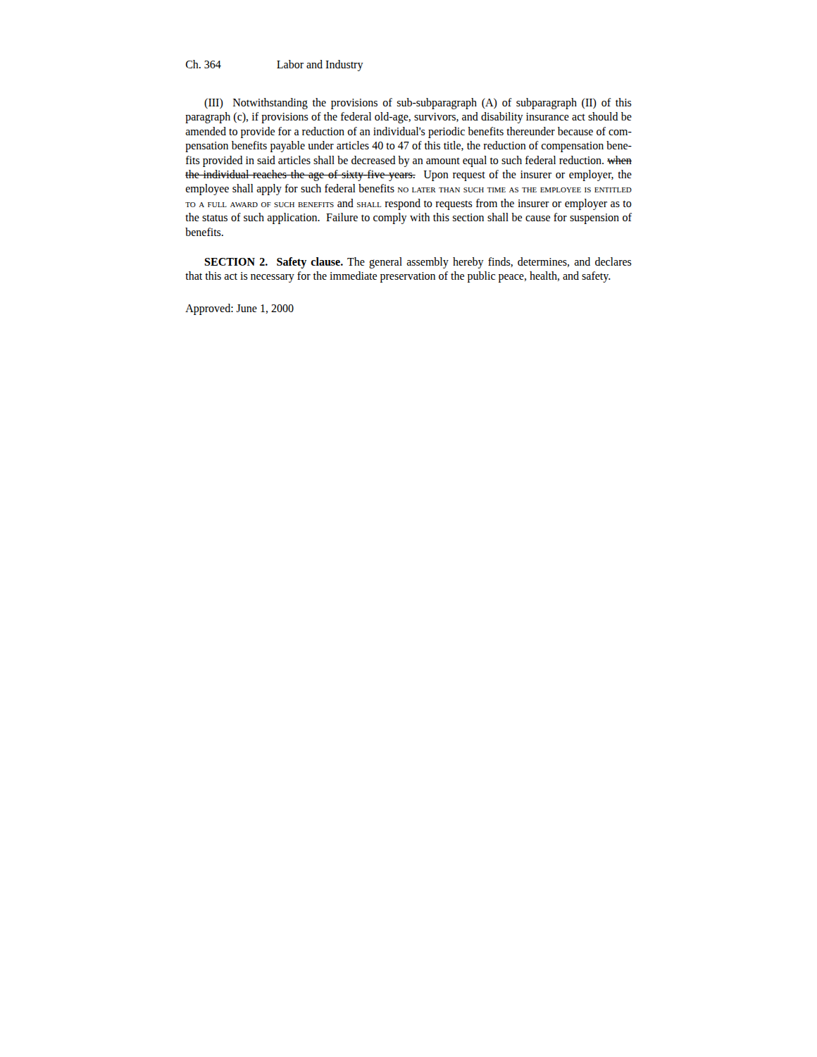Ch. 364 Labor and Industry
(III) Notwithstanding the provisions of sub-subparagraph (A) of subparagraph (II) of this paragraph (c), if provisions of the federal old-age, survivors, and disability insurance act should be amended to provide for a reduction of an individual's periodic benefits thereunder because of compensation benefits payable under articles 40 to 47 of this title, the reduction of compensation benefits provided in said articles shall be decreased by an amount equal to such federal reduction. when the individual reaches the age of sixty-five years. Upon request of the insurer or employer, the employee shall apply for such federal benefits no later than such time as the employee is entitled to a full award of such benefits and shall respond to requests from the insurer or employer as to the status of such application. Failure to comply with this section shall be cause for suspension of benefits.
SECTION 2. Safety clause. The general assembly hereby finds, determines, and declares that this act is necessary for the immediate preservation of the public peace, health, and safety.
Approved: June 1, 2000